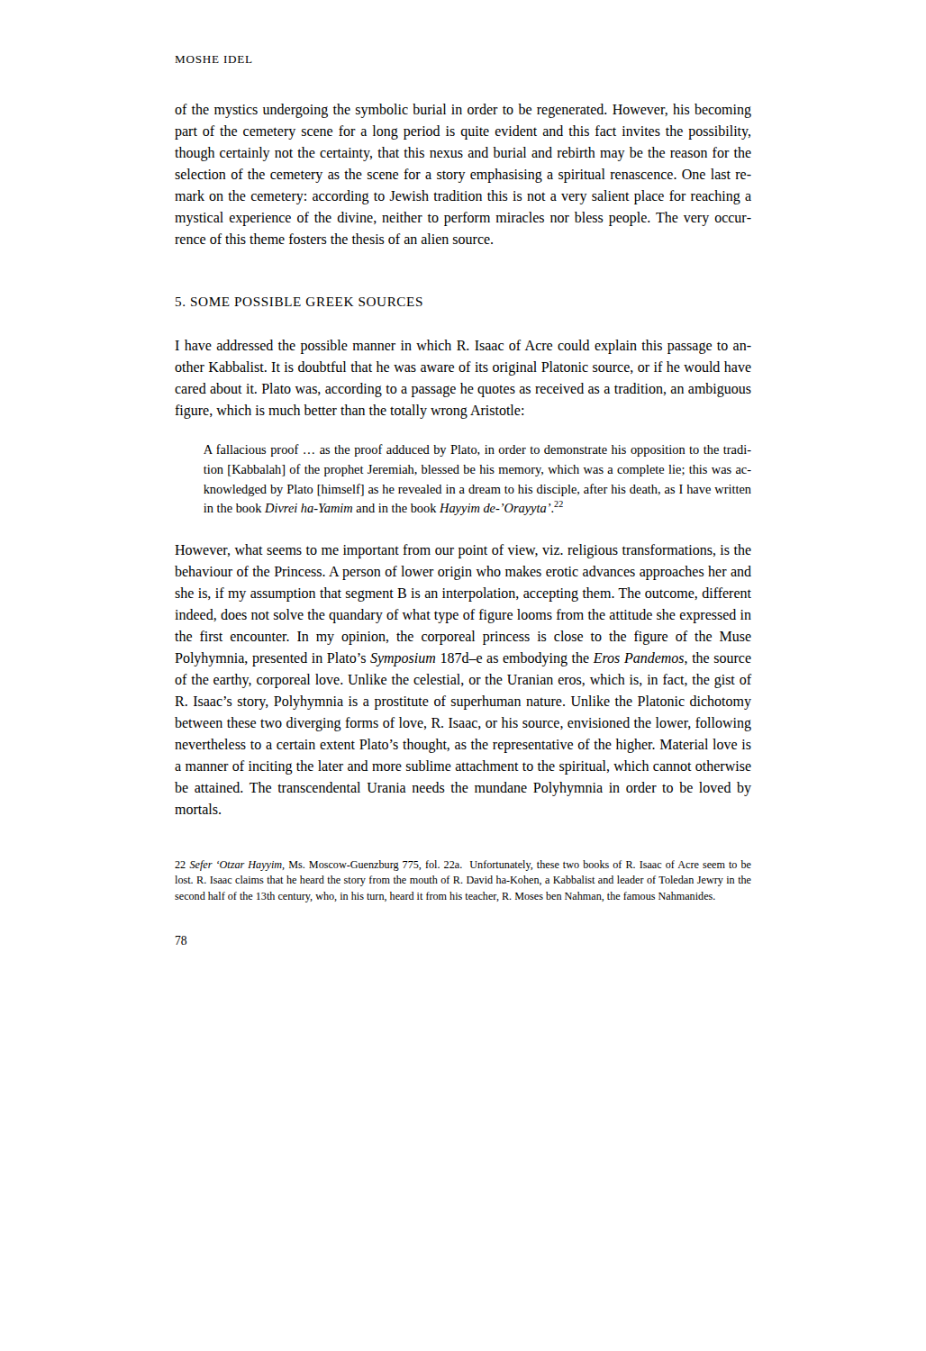Moshe Idel
of the mystics undergoing the symbolic burial in order to be regenerated. However, his becoming part of the cemetery scene for a long period is quite evident and this fact invites the possibility, though certainly not the certainty, that this nexus and burial and rebirth may be the reason for the selection of the cemetery as the scene for a story emphasising a spiritual renascence. One last remark on the cemetery: according to Jewish tradition this is not a very salient place for reaching a mystical experience of the divine, neither to perform miracles nor bless people. The very occurrence of this theme fosters the thesis of an alien source.
5. Some possible Greek sources
I have addressed the possible manner in which R. Isaac of Acre could explain this passage to another Kabbalist. It is doubtful that he was aware of its original Platonic source, or if he would have cared about it. Plato was, according to a passage he quotes as received as a tradition, an ambiguous figure, which is much better than the totally wrong Aristotle:
A fallacious proof … as the proof adduced by Plato, in order to demonstrate his opposition to the tradition [Kabbalah] of the prophet Jeremiah, blessed be his memory, which was a complete lie; this was acknowledged by Plato [himself] as he revealed in a dream to his disciple, after his death, as I have written in the book Divrei ha-Yamim and in the book Hayyim de-’Orayyta’.22
However, what seems to me important from our point of view, viz. religious transformations, is the behaviour of the Princess. A person of lower origin who makes erotic advances approaches her and she is, if my assumption that segment B is an interpolation, accepting them. The outcome, different indeed, does not solve the quandary of what type of figure looms from the attitude she expressed in the first encounter. In my opinion, the corporeal princess is close to the figure of the Muse Polyhymnia, presented in Plato’s Symposium 187d–e as embodying the Eros Pandemos, the source of the earthy, corporeal love. Unlike the celestial, or the Uranian eros, which is, in fact, the gist of R. Isaac’s story, Polyhymnia is a prostitute of superhuman nature. Unlike the Platonic dichotomy between these two diverging forms of love, R. Isaac, or his source, envisioned the lower, following nevertheless to a certain extent Plato’s thought, as the representative of the higher. Material love is a manner of inciting the later and more sublime attachment to the spiritual, which cannot otherwise be attained. The transcendental Urania needs the mundane Polyhymnia in order to be loved by mortals.
22 Sefer ‘Otzar Hayyim, Ms. Moscow-Guenzburg 775, fol. 22a. Unfortunately, these two books of R. Isaac of Acre seem to be lost. R. Isaac claims that he heard the story from the mouth of R. David ha-Kohen, a Kabbalist and leader of Toledan Jewry in the second half of the 13th century, who, in his turn, heard it from his teacher, R. Moses ben Nahman, the famous Nahmanides.
78